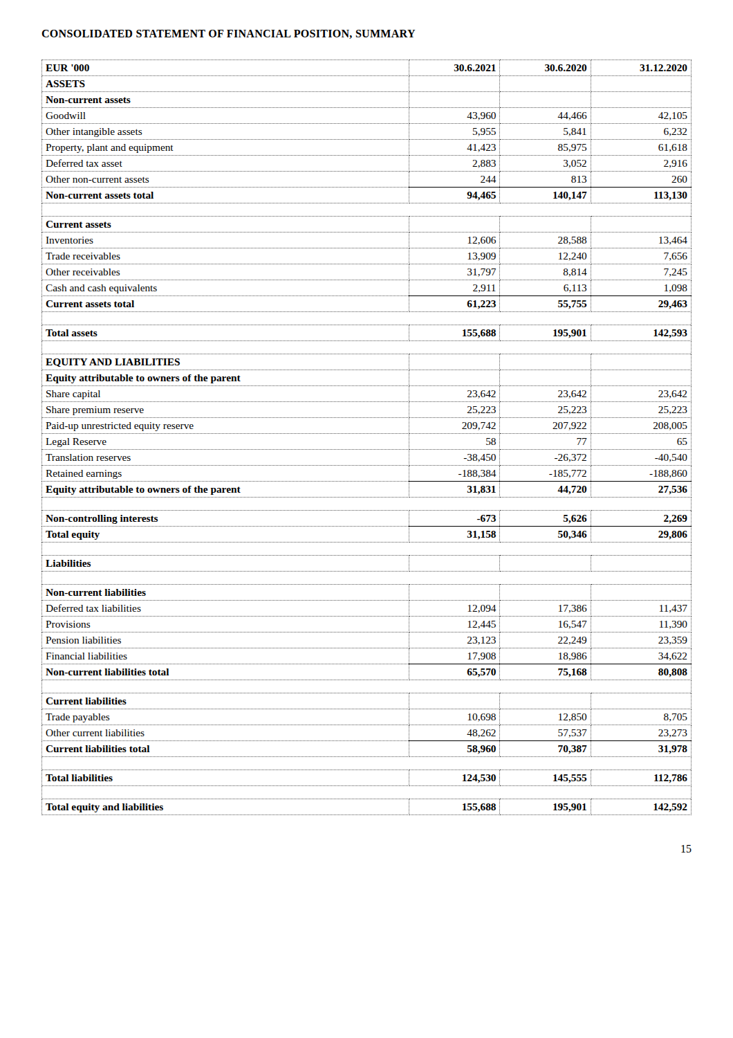CONSOLIDATED STATEMENT OF FINANCIAL POSITION, SUMMARY
| EUR '000 | 30.6.2021 | 30.6.2020 | 31.12.2020 |
| --- | --- | --- | --- |
| ASSETS | | | |
| Non-current assets | | | |
| Goodwill | 43,960 | 44,466 | 42,105 |
| Other intangible assets | 5,955 | 5,841 | 6,232 |
| Property, plant and equipment | 41,423 | 85,975 | 61,618 |
| Deferred tax asset | 2,883 | 3,052 | 2,916 |
| Other non-current assets | 244 | 813 | 260 |
| Non-current assets total | 94,465 | 140,147 | 113,130 |
| Current assets | | | |
| Inventories | 12,606 | 28,588 | 13,464 |
| Trade receivables | 13,909 | 12,240 | 7,656 |
| Other receivables | 31,797 | 8,814 | 7,245 |
| Cash and cash equivalents | 2,911 | 6,113 | 1,098 |
| Current assets total | 61,223 | 55,755 | 29,463 |
| Total assets | 155,688 | 195,901 | 142,593 |
| EQUITY AND LIABILITIES | | | |
| Equity attributable to owners of the parent | | | |
| Share capital | 23,642 | 23,642 | 23,642 |
| Share premium reserve | 25,223 | 25,223 | 25,223 |
| Paid-up unrestricted equity reserve | 209,742 | 207,922 | 208,005 |
| Legal Reserve | 58 | 77 | 65 |
| Translation reserves | -38,450 | -26,372 | -40,540 |
| Retained earnings | -188,384 | -185,772 | -188,860 |
| Equity attributable to owners of the parent | 31,831 | 44,720 | 27,536 |
| Non-controlling interests | -673 | 5,626 | 2,269 |
| Total equity | 31,158 | 50,346 | 29,806 |
| Liabilities | | | |
| Non-current liabilities | | | |
| Deferred tax liabilities | 12,094 | 17,386 | 11,437 |
| Provisions | 12,445 | 16,547 | 11,390 |
| Pension liabilities | 23,123 | 22,249 | 23,359 |
| Financial liabilities | 17,908 | 18,986 | 34,622 |
| Non-current liabilities total | 65,570 | 75,168 | 80,808 |
| Current liabilities | | | |
| Trade payables | 10,698 | 12,850 | 8,705 |
| Other current liabilities | 48,262 | 57,537 | 23,273 |
| Current liabilities total | 58,960 | 70,387 | 31,978 |
| Total liabilities | 124,530 | 145,555 | 112,786 |
| Total equity and liabilities | 155,688 | 195,901 | 142,592 |
15